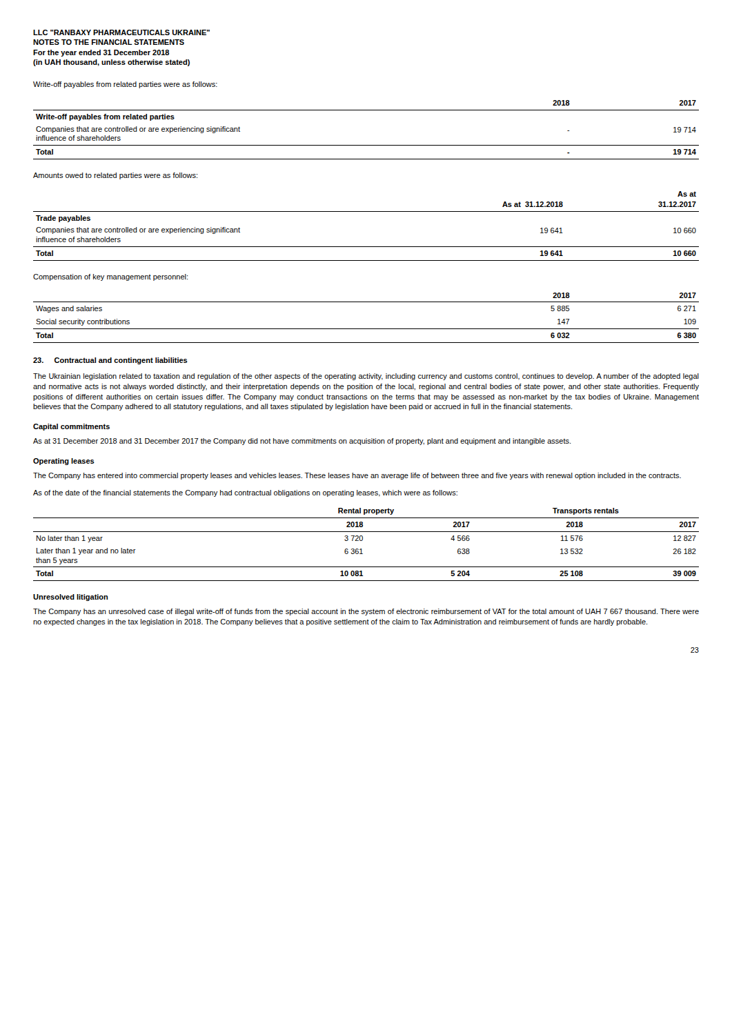LLC "RANBAXY PHARMACEUTICALS UKRAINE"
NOTES TO THE FINANCIAL STATEMENTS
For the year ended 31 December 2018
(in UAH thousand, unless otherwise stated)
Write-off payables from related parties were as follows:
| | 2018 | 2017 |
| --- | --- | --- |
| Write-off payables from related parties | | |
| Companies that are controlled or are experiencing significant influence of shareholders | - | 19 714 |
| Total | - | 19 714 |
Amounts owed to related parties were as follows:
| | As at 31.12.2018 | As at 31.12.2017 |
| --- | --- | --- |
| Trade payables | | |
| Companies that are controlled or are experiencing significant influence of shareholders | 19 641 | 10 660 |
| Total | 19 641 | 10 660 |
Compensation of key management personnel:
| | 2018 | 2017 |
| --- | --- | --- |
| Wages and salaries | 5 885 | 6 271 |
| Social security contributions | 147 | 109 |
| Total | 6 032 | 6 380 |
23. Contractual and contingent liabilities
The Ukrainian legislation related to taxation and regulation of the other aspects of the operating activity, including currency and customs control, continues to develop. A number of the adopted legal and normative acts is not always worded distinctly, and their interpretation depends on the position of the local, regional and central bodies of state power, and other state authorities. Frequently positions of different authorities on certain issues differ. The Company may conduct transactions on the terms that may be assessed as non-market by the tax bodies of Ukraine. Management believes that the Company adhered to all statutory regulations, and all taxes stipulated by legislation have been paid or accrued in full in the financial statements.
Capital commitments
As at 31 December 2018 and 31 December 2017 the Company did not have commitments on acquisition of property, plant and equipment and intangible assets.
Operating leases
The Company has entered into commercial property leases and vehicles leases. These leases have an average life of between three and five years with renewal option included in the contracts.
As of the date of the financial statements the Company had contractual obligations on operating leases, which were as follows:
| | Rental property | Transports rentals |
| --- | --- | --- |
| | 2018 | 2017 | 2018 | 2017 |
| No later than 1 year | 3 720 | 4 566 | 11 576 | 12 827 |
| Later than 1 year and no later than 5 years | 6 361 | 638 | 13 532 | 26 182 |
| Total | 10 081 | 5 204 | 25 108 | 39 009 |
Unresolved litigation
The Company has an unresolved case of illegal write-off of funds from the special account in the system of electronic reimbursement of VAT for the total amount of UAH 7 667 thousand. There were no expected changes in the tax legislation in 2018. The Company believes that a positive settlement of the claim to Tax Administration and reimbursement of funds are hardly probable.
23